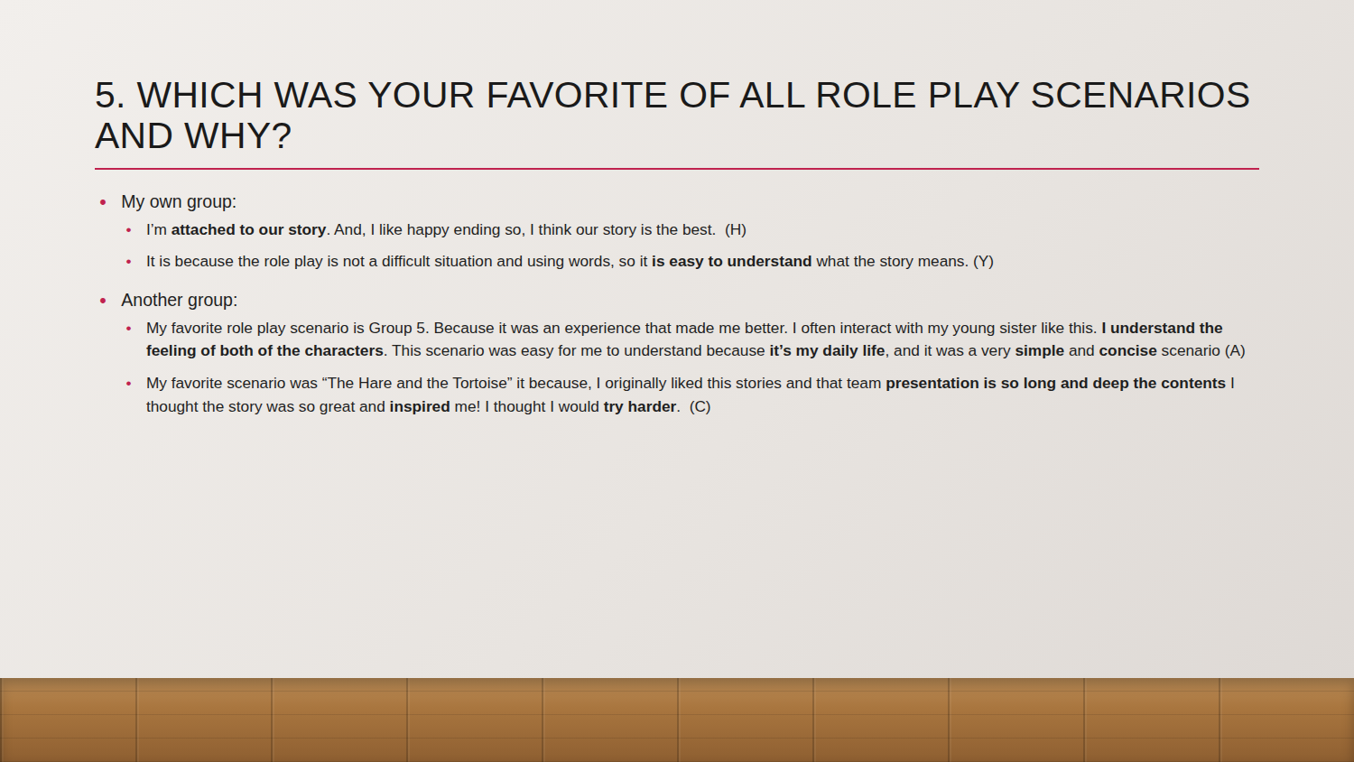5. Which was your favorite of all role play scenarios and why?
My own group:
I’m attached to our story. And, I like happy ending so, I think our story is the best. (H)
It is because the role play is not a difficult situation and using words, so it is easy to understand what the story means. (Y)
Another group:
My favorite role play scenario is Group 5. Because it was an experience that made me better. I often interact with my young sister like this. I understand the feeling of both of the characters. This scenario was easy for me to understand because it’s my daily life, and it was a very simple and concise scenario (A)
My favorite scenario was “The Hare and the Tortoise” it because, I originally liked this stories and that team presentation is so long and deep the contents I thought the story was so great and inspired me! I thought I would try harder. (C)